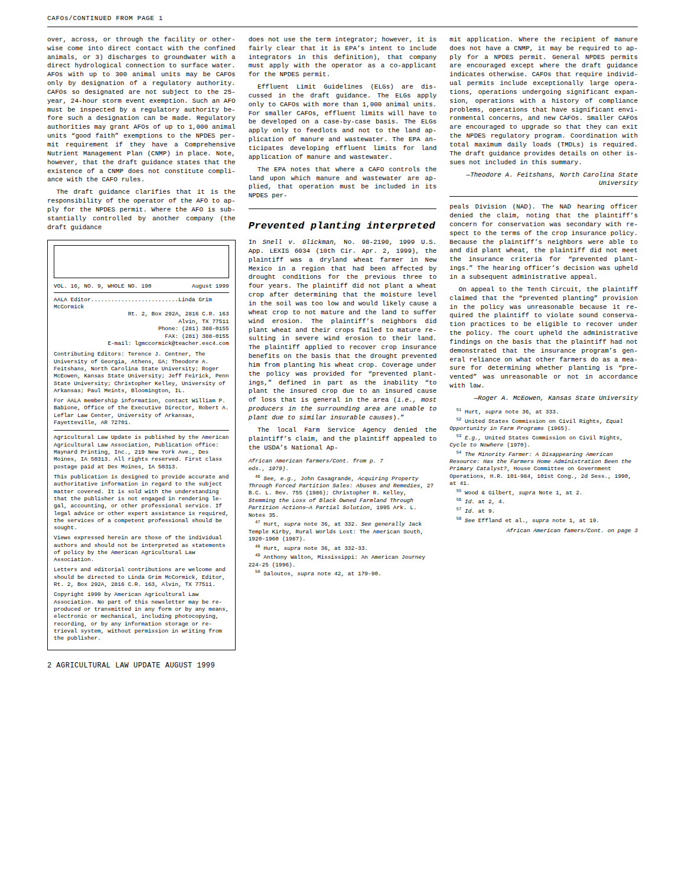CAFOs/CONTINUED FROM PAGE 1
over, across, or through the facility or otherwise come into direct contact with the confined animals, or 3) discharges to groundwater with a direct hydrological connection to surface water. AFOs with up to 300 animal units may be CAFOs only by designation of a regulatory authority. CAFOs so designated are not subject to the 25-year, 24-hour storm event exemption. Such an AFO must be inspected by a regulatory authority before such a designation can be made. Regulatory authorities may grant AFOs of up to 1,000 animal units “good faith” exemptions to the NPDES permit requirement if they have a Comprehensive Nutrient Management Plan (CNMP) in place. Note, however, that the draft guidance states that the existence of a CNMP does not constitute compliance with the CAFO rules.
The draft guidance clarifies that it is the responsibility of the operator of the AFO to apply for the NPDES permit. Where the AFO is substantially controlled by another company (the draft guidance
VOL. 16, NO. 9, WHOLE NO. 190 August 1999
AALA Editor..........................Linda Grim McCormick Rt. 2, Box 292A, 2816 C.R. 163 Alvin, TX 77511 Phone: (281) 388-0155 FAX: (281) 388-0155 E-mail: lgmccormick@teacher.esc4.com
Contributing Editors: Terence J. Centner, The University of Georgia, Athens, GA; Theodore A. Feitshans, North Carolina State University; Roger McEowen, Kansas State University; Jeff Feirick, Penn State University; Christopher Kelley, University of Arkansas; Paul Meints, Bloomington, IL.
For AALA membership information, contact William P. Babione, Office of the Executive Director, Robert A. Leflar Law Center, University of Arkansas, Fayetteville, AR 72701.
Agricultural Law Update is published by the American Agricultural Law Association, Publication office: Maynard Printing, Inc., 219 New York Ave., Des Moines, IA 50313. All rights reserved. First class postage paid at Des Moines, IA 50313.
This publication is designed to provide accurate and authoritative information in regard to the subject matter covered. It is sold with the understanding that the publisher is not engaged in rendering legal, accounting, or other professional service. If legal advice or other expert assistance is required, the services of a competent professional should be sought.
Views expressed herein are those of the individual authors and should not be interpreted as statements of policy by the American Agricultural Law Association.
Letters and editorial contributions are welcome and should be directed to Linda Grim McCormick, Editor, Rt. 2, Box 292A, 2816 C.R. 163, Alvin, TX 77511.
Copyright 1999 by American Agricultural Law Association. No part of this newsletter may be reproduced or transmitted in any form or by any means, electronic or mechanical, including photocopying, recording, or by any information storage or retrieval system, without permission in writing from the publisher.
does not use the term integrator; however, it is fairly clear that it is EPA’s intent to include integrators in this definition), that company must apply with the operator as a co-applicant for the NPDES permit.
Effluent Limit Guidelines (ELGs) are discussed in the draft guidance. The ELGs apply only to CAFOs with more than 1,000 animal units. For smaller CAFOs, effluent limits will have to be developed on a case-by-case basis. The ELGs apply only to feedlots and not to the land application of manure and wastewater. The EPA anticipates developing effluent limits for land application of manure and wastewater.
The EPA notes that where a CAFO controls the land upon which manure and wastewater are applied, that operation must be included in its NPDES per-
Prevented planting interpreted
In Snell v. Glickman, No. 98-2190, 1999 U.S. App. LEXIS 6034 (10th Cir. Apr. 2, 1999), the plaintiff was a dryland wheat farmer in New Mexico in a region that had been affected by drought conditions for the previous three to four years. The plaintiff did not plant a wheat crop after determining that the moisture level in the soil was too low and would likely cause a wheat crop to not mature and the land to suffer wind erosion. The plaintiff’s neighbors did plant wheat and their crops failed to mature resulting in severe wind erosion to their land. The plaintiff applied to recover crop insurance benefits on the basis that the drought prevented him from planting his wheat crop. Coverage under the policy was provided for “prevented plantings,” defined in part as the inability “to plant the insured crop due to an insured cause of loss that is general in the area (i.e., most producers in the surrounding area are unable to plant due to similar insurable causes).”
The local Farm Service Agency denied the plaintiff’s claim, and the plaintiff appealed to the USDA’s National Ap-
African American farmers/Cont. from p. 7
eds., 1979).
46 See, e.g., John Casagrande, Acquiring Property Through Forced Partition Sales: Abuses and Remedies, 27 B.C. L. Rev. 755 (1986); Christopher R. Kelley, Stemming the Loss of Black Owned Farmland Through Partition Actions—A Partial Solution, 1995 Ark. L. Notes 35.
47 Hurt, supra note 36, at 332. See generally Jack Temple Kirby, Rural Worlds Lost: The American South, 1920-1960 (1987).
48 Hurt, supra note 36, at 332-33.
49 Anthony Walton, Mississippi: An American Journey 224-25 (1996).
50 Saloutos, supra note 42, at 179-90.
mit application. Where the recipient of manure does not have a CNMP, it may be required to apply for a NPDES permit. General NPDES permits are encouraged except where the draft guidance indicates otherwise. CAFOs that require individual permits include exceptionally large operations, operations undergoing significant expansion, operations with a history of compliance problems, operations that have significant environmental concerns, and new CAFOs. Smaller CAFOs are encouraged to upgrade so that they can exit the NPDES regulatory program. Coordination with total maximum daily loads (TMDLs) is required. The draft guidance provides details on other issues not included in this summary.
—Theodore A. Feitshans, North Carolina State University
peals Division (NAD). The NAD hearing officer denied the claim, noting that the plaintiff’s concern for conservation was secondary with respect to the terms of the crop insurance policy. Because the plaintiff’s neighbors were able to and did plant wheat, the plaintiff did not meet the insurance criteria for “prevented plantings.” The hearing officer’s decision was upheld in a subsequent administrative appeal.
On appeal to the Tenth Circuit, the plaintiff claimed that the “prevented planting” provision in the policy was unreasonable because it required the plaintiff to violate sound conservation practices to be eligible to recover under the policy. The court upheld the administrative findings on the basis that the plaintiff had not demonstrated that the insurance program’s general reliance on what other farmers do as a measure for determining whether planting is “prevented” was unreasonable or not in accordance with law.
—Roger A. McEowen, Kansas State University
51 Hurt, supra note 36, at 333.
52 United States Commission on Civil Rights, Equal Opportunity in Farm Programs (1965).
53 E.g., United States Commission on Civil Rights, Cycle to Nowhere (1970).
54 The Minority Farmer: A Disappearing American Resource: Has the Farmers Home Administration Been the Primary Catalyst?, House Committee on Government Operations, H.R. 101-984, 101st Cong., 2d Sess., 1990, at 41.
55 Wood & Gilbert, supra Note 1, at 2.
56 Id. at 2, 4.
57 Id. at 9.
58 See Effland et al., supra note 1, at 19.
African American famers/Cont. on page 3
2 AGRICULTURAL LAW UPDATE AUGUST 1999